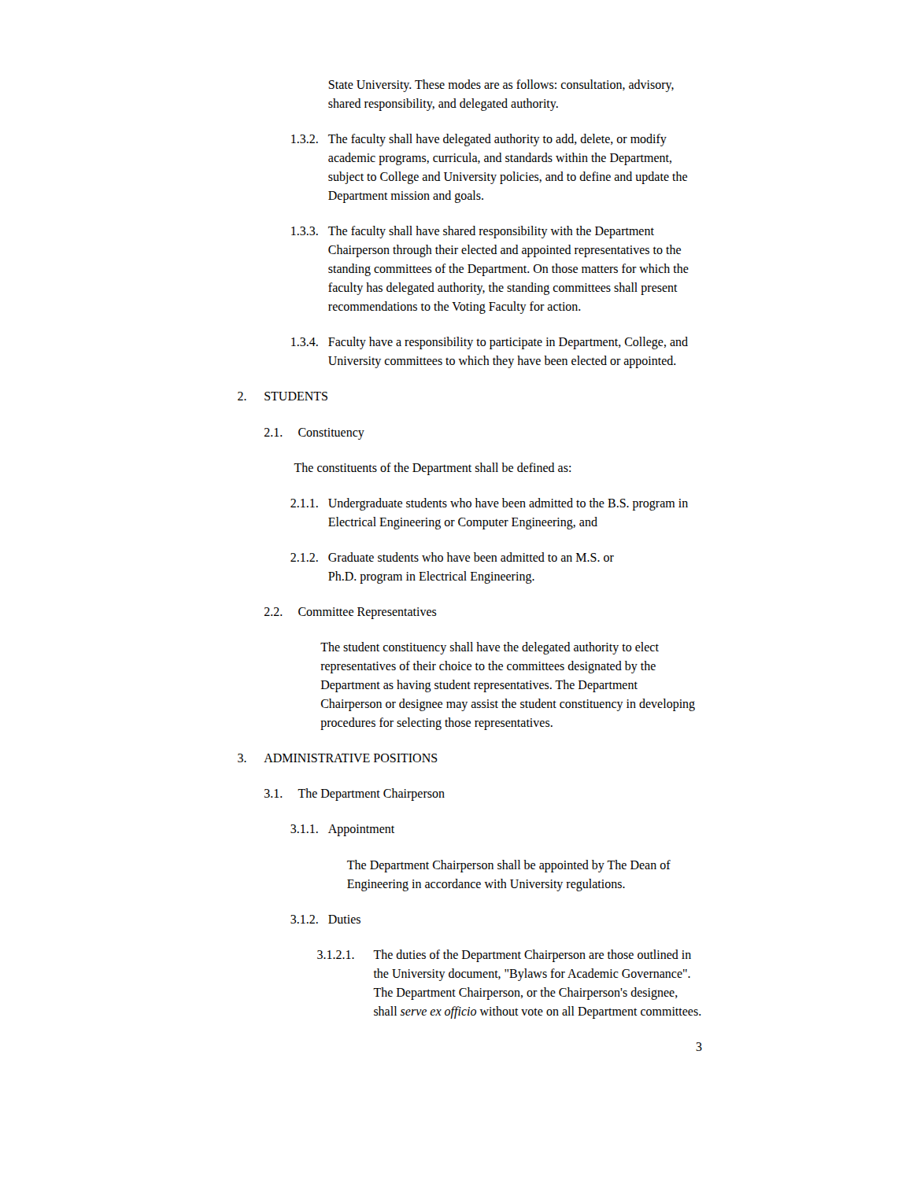State University. These modes are as follows: consultation, advisory, shared responsibility, and delegated authority.
1.3.2.
The faculty shall have delegated authority to add, delete, or modify academic programs, curricula, and standards within the Department, subject to College and University policies, and to define and update the Department mission and goals.
1.3.3.
The faculty shall have shared responsibility with the Department Chairperson through their elected and appointed representatives to the standing committees of the Department. On those matters for which the faculty has delegated authority, the standing committees shall present recommendations to the Voting Faculty for action.
1.3.4.
Faculty have a responsibility to participate in Department, College, and University committees to which they have been elected or appointed.
2.
STUDENTS
2.1.
Constituency
The constituents of the Department shall be defined as:
2.1.1.
Undergraduate students who have been admitted to the B.S. program in Electrical Engineering or Computer Engineering, and
2.1.2.
Graduate students who have been admitted to an M.S. or
Ph.D. program in Electrical Engineering.
2.2.
Committee Representatives
The student constituency shall have the delegated authority to elect representatives of their choice to the committees designated by the Department as having student representatives. The Department Chairperson or designee may assist the student constituency in developing procedures for selecting those representatives.
3.
ADMINISTRATIVE POSITIONS
3.1.
The Department Chairperson
3.1.1.
Appointment
The Department Chairperson shall be appointed by The Dean of Engineering in accordance with University regulations.
3.1.2.
Duties
3.1.2.1.
The duties of the Department Chairperson are those outlined in the University document, "Bylaws for Academic Governance". The Department Chairperson, or the Chairperson's designee, shall serve ex officio without vote on all Department committees.
3